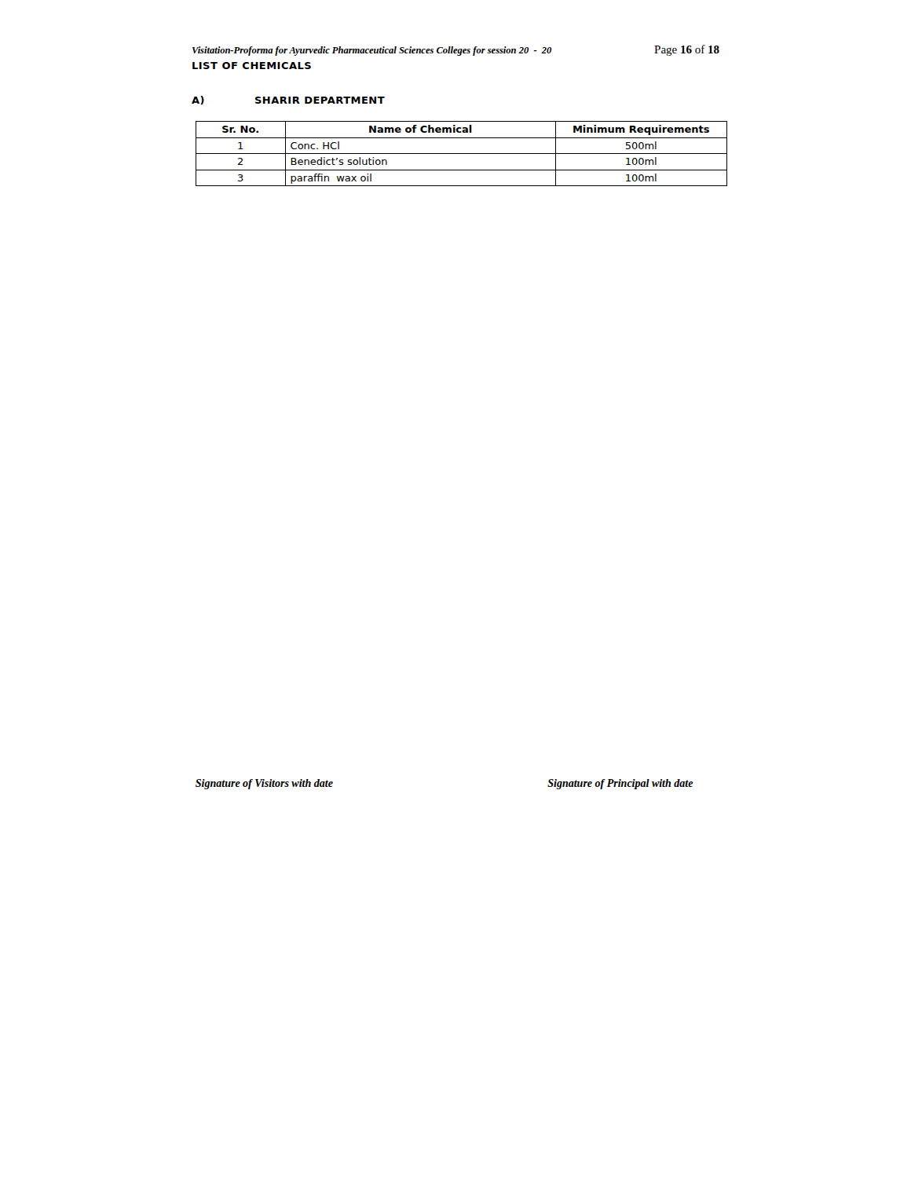Visitation-Proforma for Ayurvedic Pharmaceutical Sciences Colleges for session 20 - 20
Page 16 of 18
LIST OF CHEMICALS
A) SHARIR DEPARTMENT
| Sr. No. | Name of Chemical | Minimum Requirements |
| --- | --- | --- |
| 1 | Conc. HCl | 500ml |
| 2 | Benedict’s solution | 100ml |
| 3 | paraffin wax oil | 100ml |
Signature of Visitors with date
Signature of Principal with date